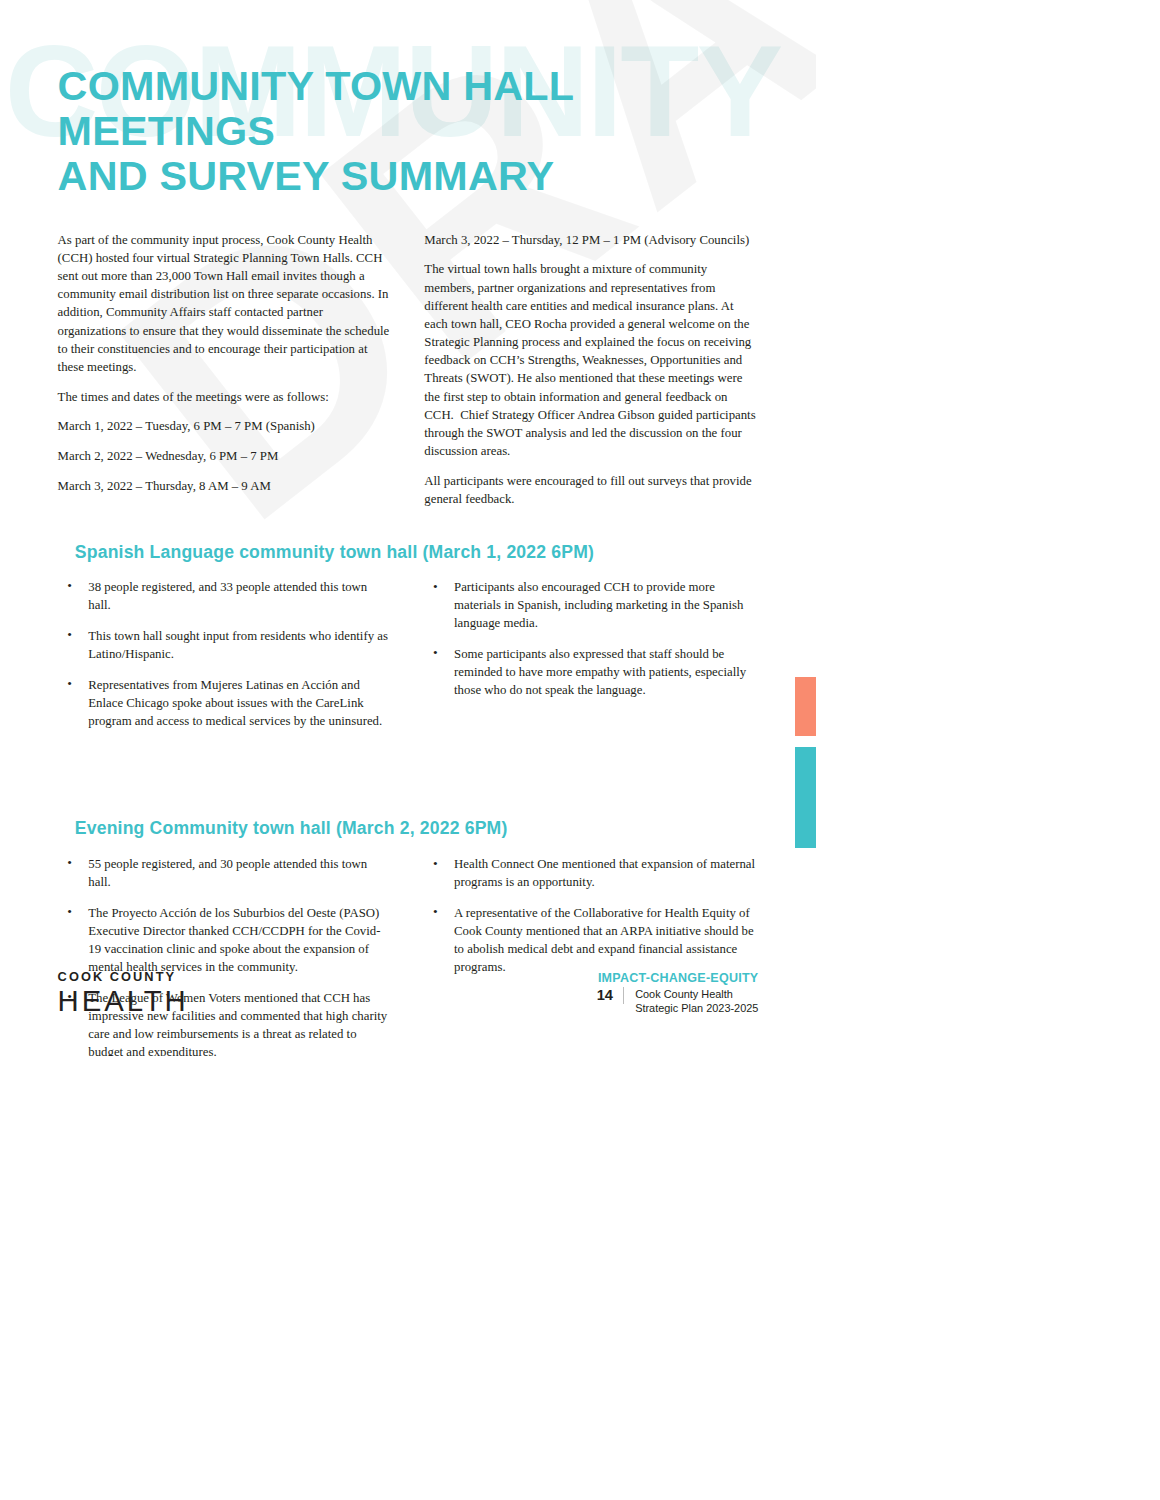COMMUNITY
DRAFT
COMMUNITY TOWN HALL MEETINGS
AND SURVEY SUMMARY
As part of the community input process, Cook County Health (CCH) hosted four virtual Strategic Planning Town Halls. CCH sent out more than 23,000 Town Hall email invites though a community email distribution list on three separate occasions. In addition, Community Affairs staff contacted partner organizations to ensure that they would disseminate the schedule to their constituencies and to encourage their participation at these meetings.
The times and dates of the meetings were as follows:
March 1, 2022 – Tuesday, 6 PM – 7 PM (Spanish)
March 2, 2022 – Wednesday, 6 PM – 7 PM
March 3, 2022 – Thursday, 8 AM – 9 AM
March 3, 2022 – Thursday, 12 PM – 1 PM (Advisory Councils)
The virtual town halls brought a mixture of community members, partner organizations and representatives from different health care entities and medical insurance plans. At each town hall, CEO Rocha provided a general welcome on the Strategic Planning process and explained the focus on receiving feedback on CCH’s Strengths, Weaknesses, Opportunities and Threats (SWOT). He also mentioned that these meetings were the first step to obtain information and general feedback on CCH. Chief Strategy Officer Andrea Gibson guided participants through the SWOT analysis and led the discussion on the four discussion areas.
All participants were encouraged to fill out surveys that provide general feedback.
Spanish Language community town hall (March 1, 2022 6PM)
38 people registered, and 33 people attended this town hall.
This town hall sought input from residents who identify as Latino/Hispanic.
Representatives from Mujeres Latinas en Acción and Enlace Chicago spoke about issues with the CareLink program and access to medical services by the uninsured.
Participants also encouraged CCH to provide more materials in Spanish, including marketing in the Spanish language media.
Some participants also expressed that staff should be reminded to have more empathy with patients, especially those who do not speak the language.
Evening Community town hall (March 2, 2022 6PM)
55 people registered, and 30 people attended this town hall.
The Proyecto Acción de los Suburbios del Oeste (PASO) Executive Director thanked CCH/CCDPH for the Covid-19 vaccination clinic and spoke about the expansion of mental health services in the community.
The League of Women Voters mentioned that CCH has impressive new facilities and commented that high charity care and low reimbursements is a threat as related to budget and expenditures.
Health Connect One mentioned that expansion of maternal programs is an opportunity.
A representative of the Collaborative for Health Equity of Cook County mentioned that an ARPA initiative should be to abolish medical debt and expand financial assistance programs.
COOK COUNTY HEALTH
IMPACT-CHANGE-EQUITY
14
Cook County Health
Strategic Plan 2023-2025